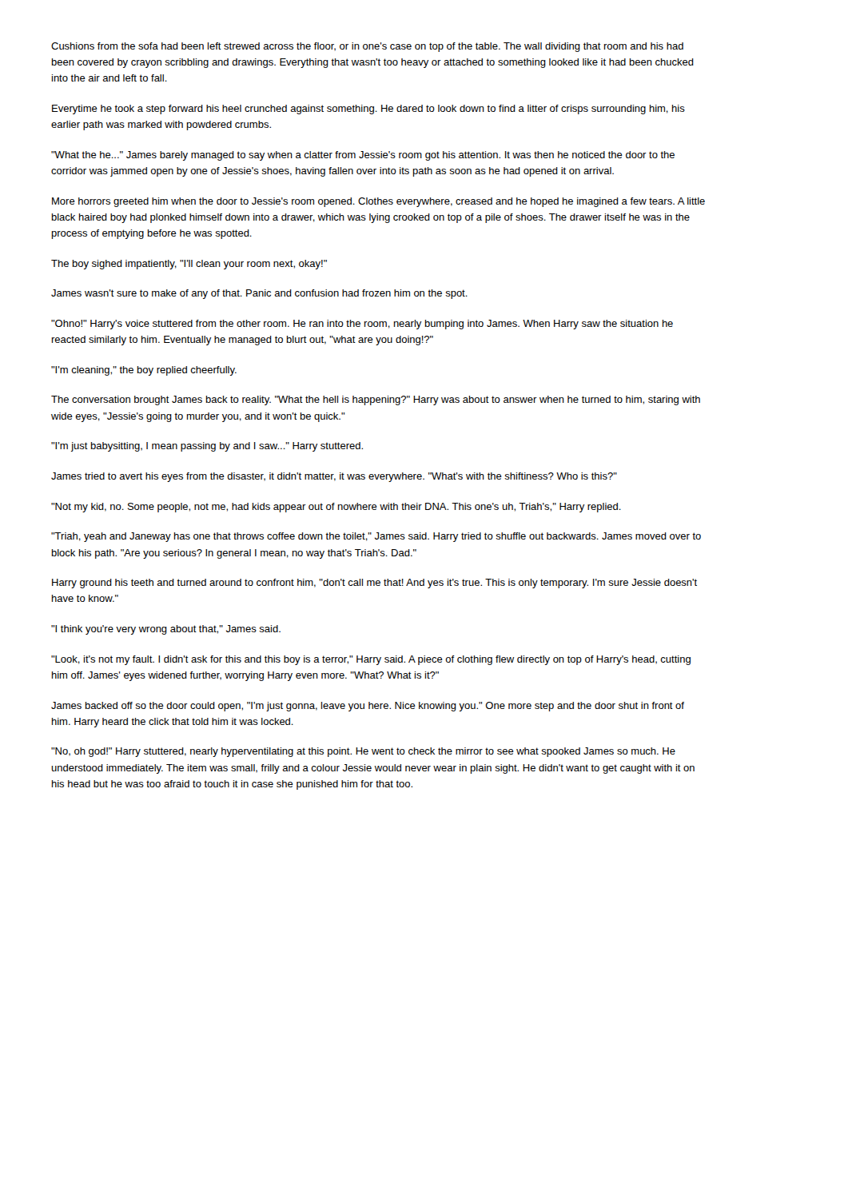Cushions from the sofa had been left strewed across the floor, or in one's case on top of the table. The wall dividing that room and his had been covered by crayon scribbling and drawings. Everything that wasn't too heavy or attached to something looked like it had been chucked into the air and left to fall.
Everytime he took a step forward his heel crunched against something. He dared to look down to find a litter of crisps surrounding him, his earlier path was marked with powdered crumbs.
"What the he..." James barely managed to say when a clatter from Jessie's room got his attention. It was then he noticed the door to the corridor was jammed open by one of Jessie's shoes, having fallen over into its path as soon as he had opened it on arrival.
More horrors greeted him when the door to Jessie's room opened. Clothes everywhere, creased and he hoped he imagined a few tears. A little black haired boy had plonked himself down into a drawer, which was lying crooked on top of a pile of shoes. The drawer itself he was in the process of emptying before he was spotted.
The boy sighed impatiently, "I'll clean your room next, okay!"
James wasn't sure to make of any of that. Panic and confusion had frozen him on the spot.
"Ohno!" Harry's voice stuttered from the other room. He ran into the room, nearly bumping into James. When Harry saw the situation he reacted similarly to him. Eventually he managed to blurt out, "what are you doing!?"
"I'm cleaning," the boy replied cheerfully.
The conversation brought James back to reality. "What the hell is happening?" Harry was about to answer when he turned to him, staring with wide eyes, "Jessie's going to murder you, and it won't be quick."
"I'm just babysitting, I mean passing by and I saw..." Harry stuttered.
James tried to avert his eyes from the disaster, it didn't matter, it was everywhere. "What's with the shiftiness? Who is this?"
"Not my kid, no. Some people, not me, had kids appear out of nowhere with their DNA. This one's uh, Triah's," Harry replied.
"Triah, yeah and Janeway has one that throws coffee down the toilet," James said. Harry tried to shuffle out backwards. James moved over to block his path. "Are you serious? In general I mean, no way that's Triah's. Dad."
Harry ground his teeth and turned around to confront him, "don't call me that! And yes it's true. This is only temporary. I'm sure Jessie doesn't have to know."
"I think you're very wrong about that," James said.
"Look, it's not my fault. I didn't ask for this and this boy is a terror," Harry said. A piece of clothing flew directly on top of Harry's head, cutting him off. James' eyes widened further, worrying Harry even more. "What? What is it?"
James backed off so the door could open, "I'm just gonna, leave you here. Nice knowing you." One more step and the door shut in front of him. Harry heard the click that told him it was locked.
"No, oh god!" Harry stuttered, nearly hyperventilating at this point. He went to check the mirror to see what spooked James so much. He understood immediately. The item was small, frilly and a colour Jessie would never wear in plain sight. He didn't want to get caught with it on his head but he was too afraid to touch it in case she punished him for that too.